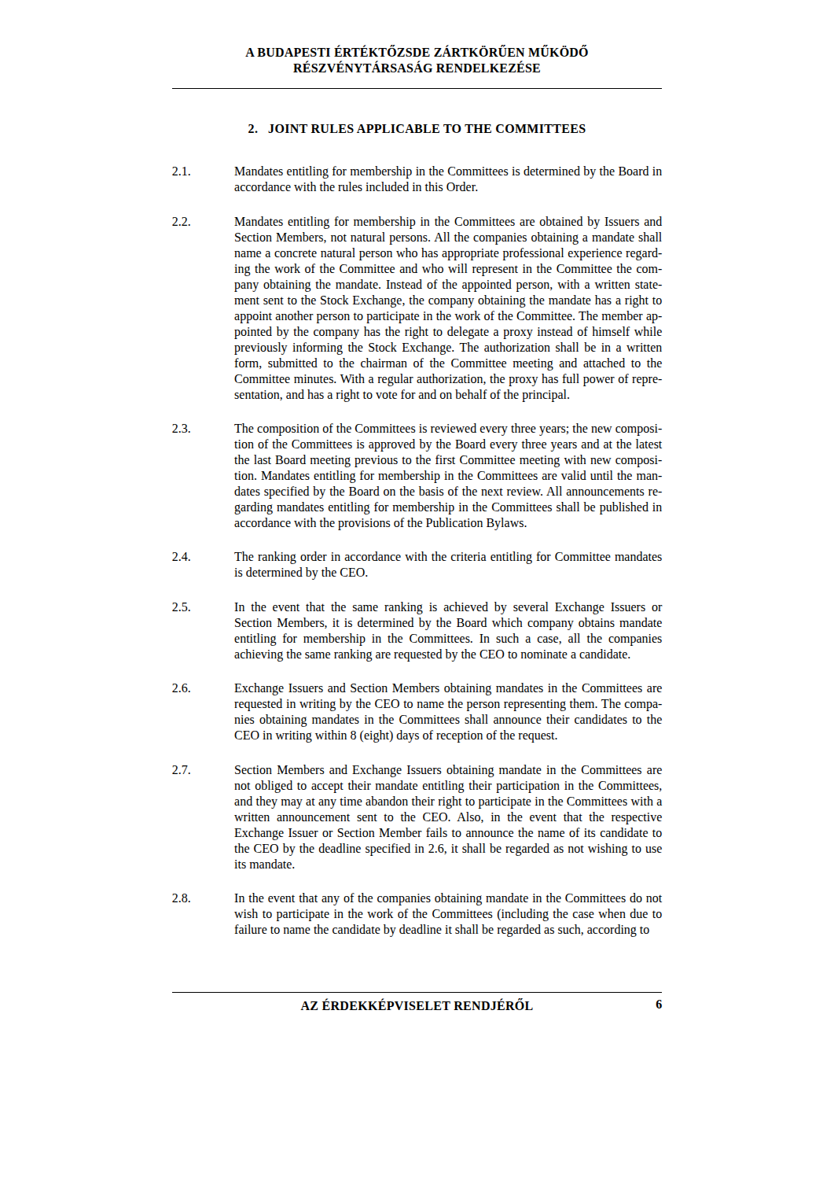A BUDAPESTI ÉRTÉKTŐZSDE ZÁRTKÖRŰEN MŰKÖDŐ
RÉSZVÉNYTÁRSASÁG RENDELKEZÉSE
2. JOINT RULES APPLICABLE TO THE COMMITTEES
2.1. Mandates entitling for membership in the Committees is determined by the Board in accordance with the rules included in this Order.
2.2. Mandates entitling for membership in the Committees are obtained by Issuers and Section Members, not natural persons. All the companies obtaining a mandate shall name a concrete natural person who has appropriate professional experience regarding the work of the Committee and who will represent in the Committee the company obtaining the mandate. Instead of the appointed person, with a written statement sent to the Stock Exchange, the company obtaining the mandate has a right to appoint another person to participate in the work of the Committee. The member appointed by the company has the right to delegate a proxy instead of himself while previously informing the Stock Exchange. The authorization shall be in a written form, submitted to the chairman of the Committee meeting and attached to the Committee minutes. With a regular authorization, the proxy has full power of representation, and has a right to vote for and on behalf of the principal.
2.3. The composition of the Committees is reviewed every three years; the new composition of the Committees is approved by the Board every three years and at the latest the last Board meeting previous to the first Committee meeting with new composition. Mandates entitling for membership in the Committees are valid until the mandates specified by the Board on the basis of the next review. All announcements regarding mandates entitling for membership in the Committees shall be published in accordance with the provisions of the Publication Bylaws.
2.4. The ranking order in accordance with the criteria entitling for Committee mandates is determined by the CEO.
2.5. In the event that the same ranking is achieved by several Exchange Issuers or Section Members, it is determined by the Board which company obtains mandate entitling for membership in the Committees. In such a case, all the companies achieving the same ranking are requested by the CEO to nominate a candidate.
2.6. Exchange Issuers and Section Members obtaining mandates in the Committees are requested in writing by the CEO to name the person representing them. The companies obtaining mandates in the Committees shall announce their candidates to the CEO in writing within 8 (eight) days of reception of the request.
2.7. Section Members and Exchange Issuers obtaining mandate in the Committees are not obliged to accept their mandate entitling their participation in the Committees, and they may at any time abandon their right to participate in the Committees with a written announcement sent to the CEO. Also, in the event that the respective Exchange Issuer or Section Member fails to announce the name of its candidate to the CEO by the deadline specified in 2.6, it shall be regarded as not wishing to use its mandate.
2.8. In the event that any of the companies obtaining mandate in the Committees do not wish to participate in the work of the Committees (including the case when due to failure to name the candidate by deadline it shall be regarded as such, according to
AZ ÉRDEKKÉPVISELET RENDJÉRŐL
6